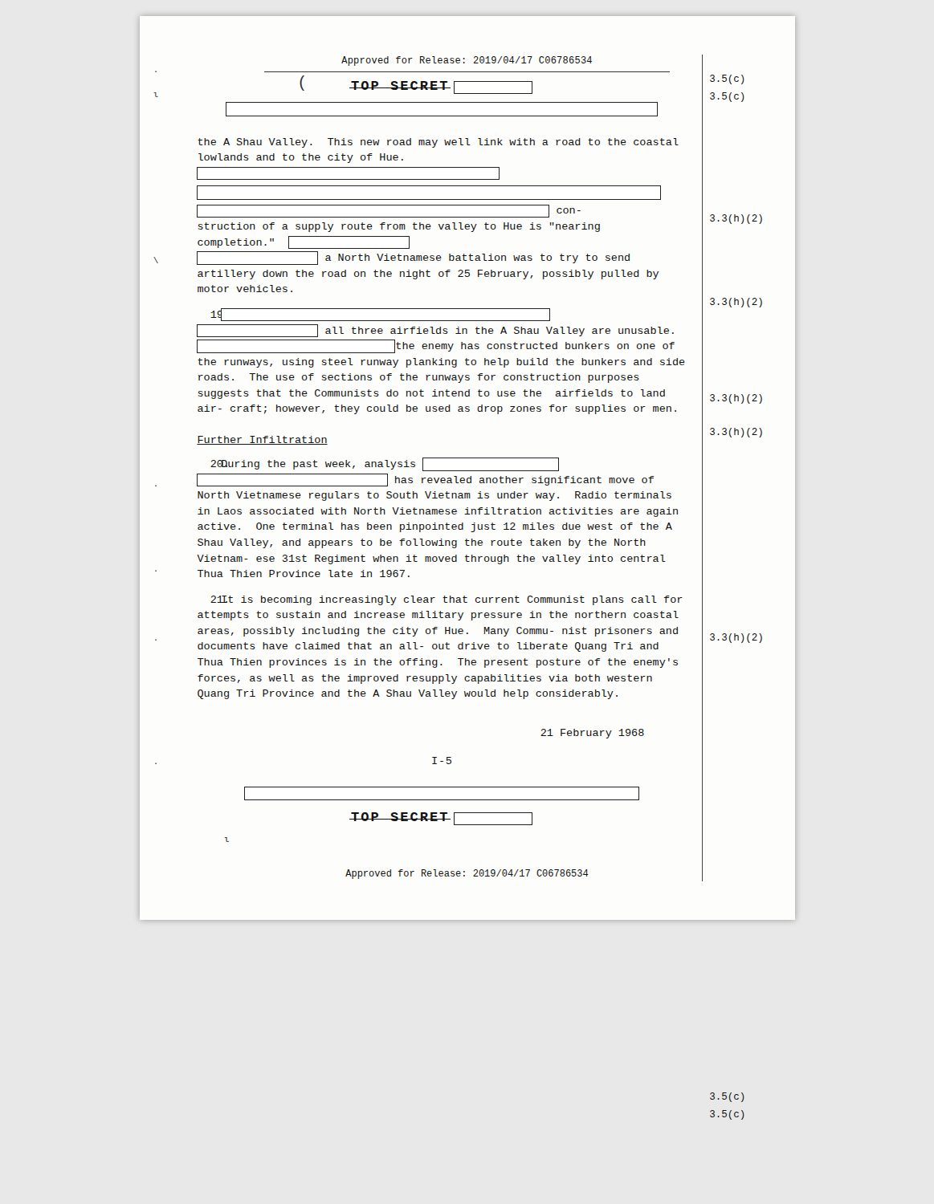Approved for Release: 2019/04/17 C06786534
. ι \ . . . . (
3.5(c)
3.5(c)
3.3(h)(2)
3.3(h)(2)
3.3(h)(2)
3.3(h)(2)
3.3(h)(2)
3.5(c)
3.5(c)
TOP SECRET
the A Shau Valley. This new road may well link with a road to the coastal lowlands and to the city of Hue.
con-
struction of a supply route from the valley to Hue is "nearing completion."
a North Vietnamese battalion was to try to send artillery down the road on the night of 25 February, possibly pulled by motor vehicles.
19.
all three airfields in the A Shau Valley are unusable. the enemy has constructed bunkers on one of the runways, using steel runway planking to help build the bunkers and side roads. The use of sections of the runways for construction purposes suggests that the Communists do not intend to use the airfields to land air- craft; however, they could be used as drop zones for supplies or men.
Further Infiltration
20. During the past week, analysis
has revealed another significant move of North Vietnamese regulars to South Vietnam is under way. Radio terminals in Laos associated with North Vietnamese infiltration activities are again active. One terminal has been pinpointed just 12 miles due west of the A Shau Valley, and appears to be following the route taken by the North Vietnam- ese 31st Regiment when it moved through the valley into central Thua Thien Province late in 1967.
21. It is becoming increasingly clear that current Communist plans call for attempts to sustain and increase military pressure in the northern coastal areas, possibly including the city of Hue. Many Commu- nist prisoners and documents have claimed that an all- out drive to liberate Quang Tri and Thua Thien provinces is in the offing. The present posture of the enemy's forces, as well as the improved resupply capabilities via both western Quang Tri Province and the A Shau Valley would help considerably.
21 February 1968
I-5
TOP SECRET
ι
Approved for Release: 2019/04/17 C06786534